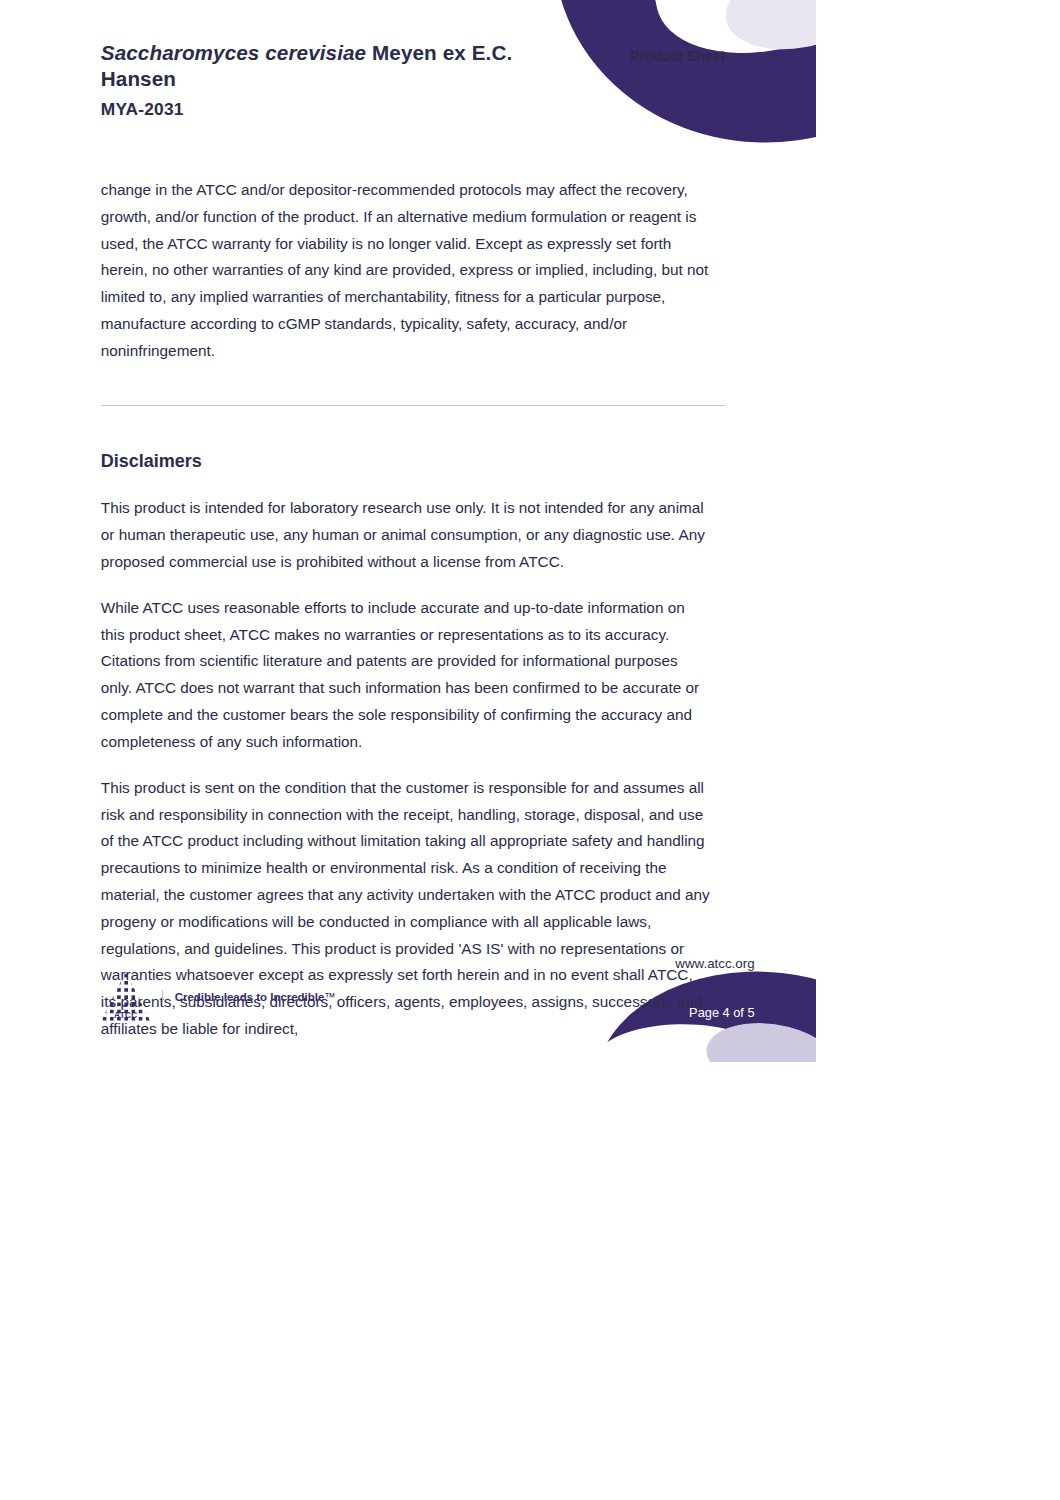Saccharomyces cerevisiae Meyen ex E.C. Hansen
MYA-2031
Product Sheet
change in the ATCC and/or depositor-recommended protocols may affect the recovery, growth, and/or function of the product. If an alternative medium formulation or reagent is used, the ATCC warranty for viability is no longer valid. Except as expressly set forth herein, no other warranties of any kind are provided, express or implied, including, but not limited to, any implied warranties of merchantability, fitness for a particular purpose, manufacture according to cGMP standards, typicality, safety, accuracy, and/or noninfringement.
Disclaimers
This product is intended for laboratory research use only. It is not intended for any animal or human therapeutic use, any human or animal consumption, or any diagnostic use. Any proposed commercial use is prohibited without a license from ATCC.
While ATCC uses reasonable efforts to include accurate and up-to-date information on this product sheet, ATCC makes no warranties or representations as to its accuracy. Citations from scientific literature and patents are provided for informational purposes only. ATCC does not warrant that such information has been confirmed to be accurate or complete and the customer bears the sole responsibility of confirming the accuracy and completeness of any such information.
This product is sent on the condition that the customer is responsible for and assumes all risk and responsibility in connection with the receipt, handling, storage, disposal, and use of the ATCC product including without limitation taking all appropriate safety and handling precautions to minimize health or environmental risk. As a condition of receiving the material, the customer agrees that any activity undertaken with the ATCC product and any progeny or modifications will be conducted in compliance with all applicable laws, regulations, and guidelines. This product is provided 'AS IS' with no representations or warranties whatsoever except as expressly set forth herein and in no event shall ATCC, its parents, subsidiaries, directors, officers, agents, employees, assigns, successors, and affiliates be liable for indirect,
ATCC
Credible leads to Incredible™
www.atcc.org
Page 4 of 5